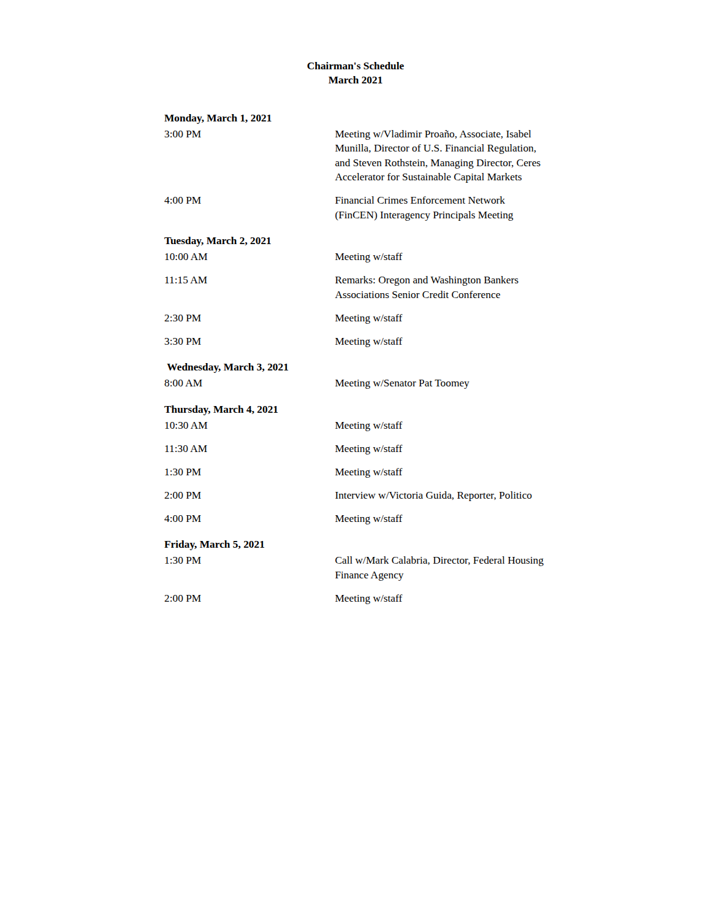Chairman's Schedule March 2021
Monday, March 1, 2021
| 3:00 PM | Meeting w/Vladimir Proaño, Associate, Isabel Munilla, Director of U.S. Financial Regulation, and Steven Rothstein, Managing Director, Ceres Accelerator for Sustainable Capital Markets |
| 4:00 PM | Financial Crimes Enforcement Network (FinCEN) Interagency Principals Meeting |
Tuesday, March 2, 2021
| 10:00 AM | Meeting w/staff |
| 11:15 AM | Remarks: Oregon and Washington Bankers Associations Senior Credit Conference |
| 2:30 PM | Meeting w/staff |
| 3:30 PM | Meeting w/staff |
Wednesday, March 3, 2021
| 8:00 AM | Meeting w/Senator Pat Toomey |
Thursday, March 4, 2021
| 10:30 AM | Meeting w/staff |
| 11:30 AM | Meeting w/staff |
| 1:30 PM | Meeting w/staff |
| 2:00 PM | Interview w/Victoria Guida, Reporter, Politico |
| 4:00 PM | Meeting w/staff |
Friday, March 5, 2021
| 1:30 PM | Call w/Mark Calabria, Director, Federal Housing Finance Agency |
| 2:00 PM | Meeting w/staff |